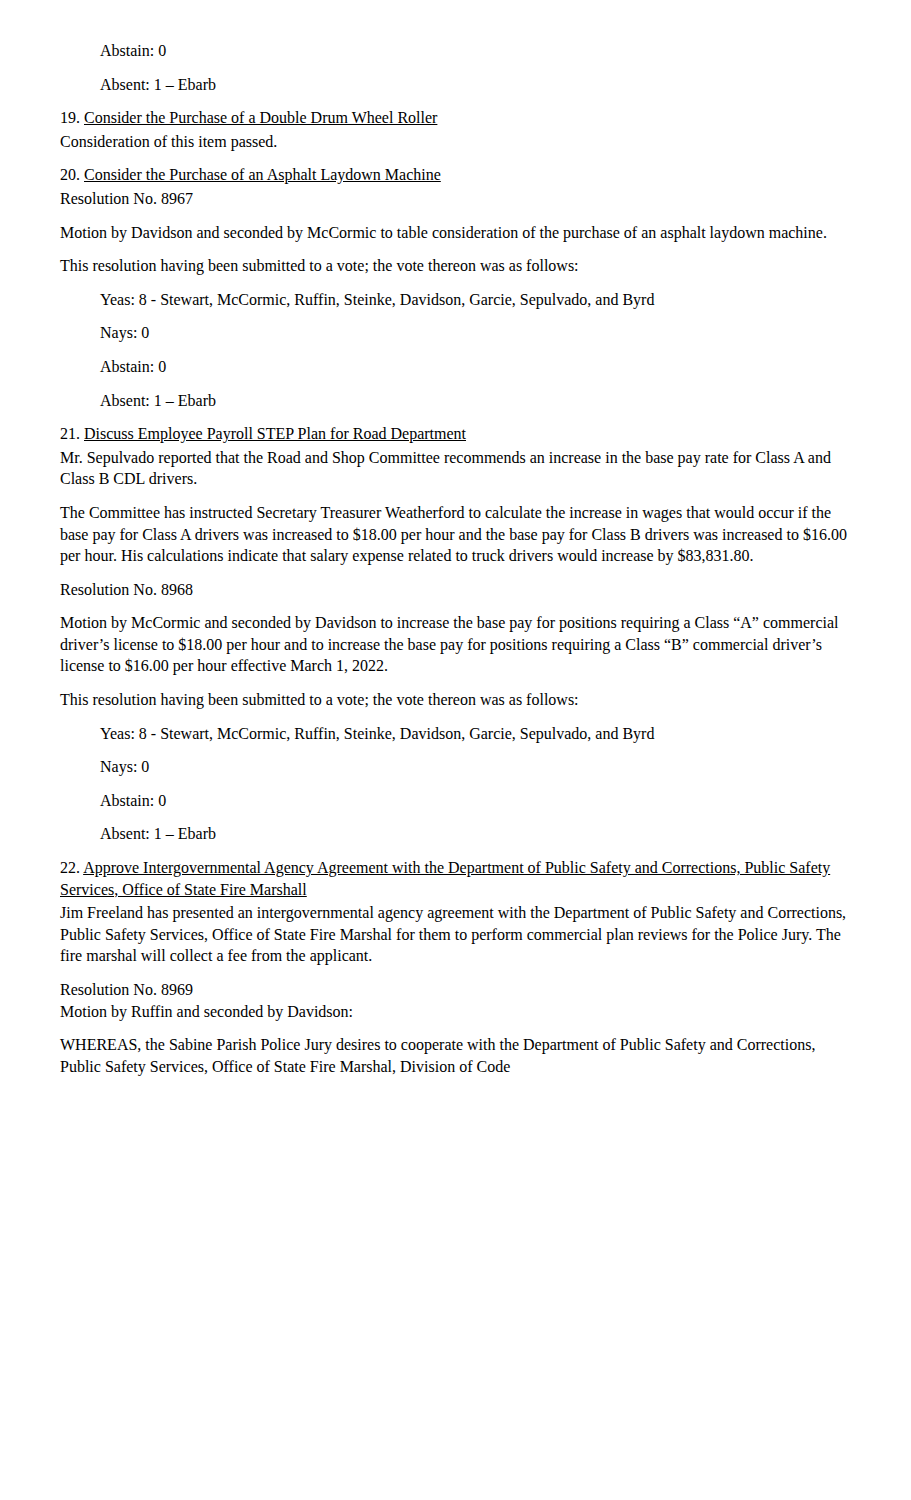Abstain: 0
Absent: 1 – Ebarb
19. Consider the Purchase of a Double Drum Wheel Roller
Consideration of this item passed.
20. Consider the Purchase of an Asphalt Laydown Machine
Resolution No. 8967
Motion by Davidson and seconded by McCormic to table consideration of the purchase of an asphalt laydown machine.
This resolution having been submitted to a vote; the vote thereon was as follows:
Yeas: 8 - Stewart, McCormic, Ruffin, Steinke, Davidson, Garcie, Sepulvado, and Byrd
Nays: 0
Abstain: 0
Absent: 1 – Ebarb
21. Discuss Employee Payroll STEP Plan for Road Department
Mr. Sepulvado reported that the Road and Shop Committee recommends an increase in the base pay rate for Class A and Class B CDL drivers.
The Committee has instructed Secretary Treasurer Weatherford to calculate the increase in wages that would occur if the base pay for Class A drivers was increased to $18.00 per hour and the base pay for Class B drivers was increased to $16.00 per hour. His calculations indicate that salary expense related to truck drivers would increase by $83,831.80.
Resolution No. 8968
Motion by McCormic and seconded by Davidson to increase the base pay for positions requiring a Class “A” commercial driver’s license to $18.00 per hour and to increase the base pay for positions requiring a Class “B” commercial driver’s license to $16.00 per hour effective March 1, 2022.
This resolution having been submitted to a vote; the vote thereon was as follows:
Yeas: 8 - Stewart, McCormic, Ruffin, Steinke, Davidson, Garcie, Sepulvado, and Byrd
Nays: 0
Abstain: 0
Absent: 1 – Ebarb
22. Approve Intergovernmental Agency Agreement with the Department of Public Safety and Corrections, Public Safety Services, Office of State Fire Marshall
Jim Freeland has presented an intergovernmental agency agreement with the Department of Public Safety and Corrections, Public Safety Services, Office of State Fire Marshal for them to perform commercial plan reviews for the Police Jury. The fire marshal will collect a fee from the applicant.
Resolution No. 8969
Motion by Ruffin and seconded by Davidson:
WHEREAS, the Sabine Parish Police Jury desires to cooperate with the Department of Public Safety and Corrections, Public Safety Services, Office of State Fire Marshal, Division of Code